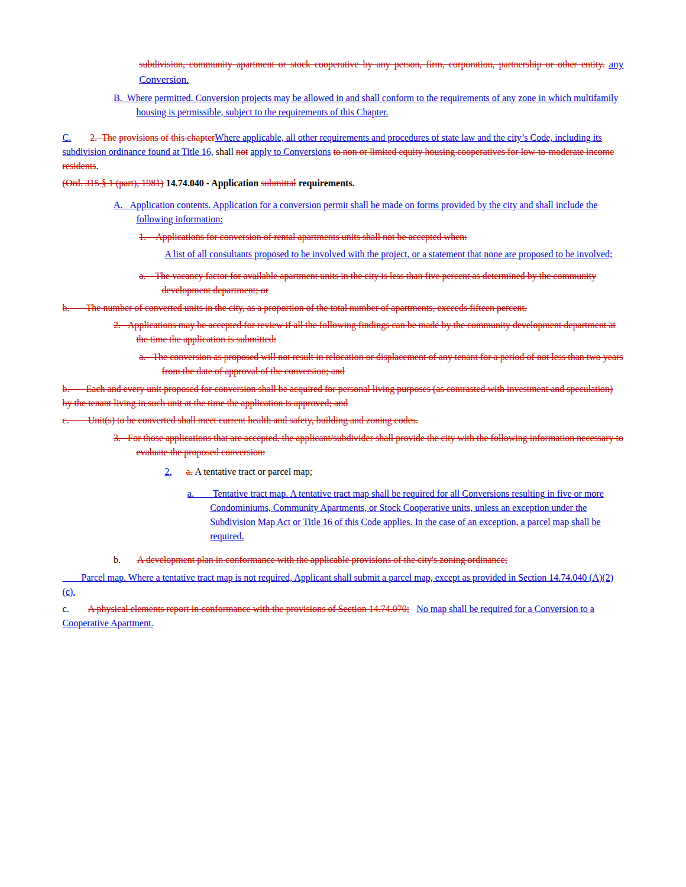subdivision, community apartment or stock cooperative by any person, firm, corporation, partnership or other entity. any Conversion.
B. Where permitted. Conversion projects may be allowed in and shall conform to the requirements of any zone in which multifamily housing is permissible, subject to the requirements of this Chapter.
C. 2. The provisions of this chapter Where applicable, all other requirements and procedures of state law and the city’s Code, including its subdivision ordinance found at Title 16, shall not apply to Conversions to non or limited equity housing cooperatives for low-to-moderate income residents.
(Ord. 315 § 1 (part), 1981) 14.74.040 - Application submittal requirements.
A. Application contents. Application for a conversion permit shall be made on forms provided by the city and shall include the following information:
1. Applications for conversion of rental apartments units shall not be accepted when:
A list of all consultants proposed to be involved with the project, or a statement that none are proposed to be involved;
a. The vacancy factor for available apartment units in the city is less than five percent as determined by the community development department; or
b. The number of converted units in the city, as a proportion of the total number of apartments, exceeds fifteen percent.
2. Applications may be accepted for review if all the following findings can be made by the community development department at the time the application is submitted:
a. The conversion as proposed will not result in relocation or displacement of any tenant for a period of not less than two years from the date of approval of the conversion; and
b. Each and every unit proposed for conversion shall be acquired for personal living purposes (as contrasted with investment and speculation) by the tenant living in such unit at the time the application is approved; and
c. Unit(s) to be converted shall meet current health and safety, building and zoning codes.
3. For those applications that are accepted, the applicant/subdivider shall provide the city with the following information necessary to evaluate the proposed conversion:
2. a. A tentative tract or parcel map;
a. Tentative tract map. A tentative tract map shall be required for all Conversions resulting in five or more Condominiums, Community Apartments, or Stock Cooperative units, unless an exception under the Subdivision Map Act or Title 16 of this Code applies. In the case of an exception, a parcel map shall be required.
b. A development plan in conformance with the applicable provisions of the city's zoning ordinance;
Parcel map. Where a tentative tract map is not required, Applicant shall submit a parcel map, except as provided in Section 14.74.040 (A)(2)(c).
c. A physical elements report in conformance with the provisions of Section 14.74.070; No map shall be required for a Conversion to a Cooperative Apartment.